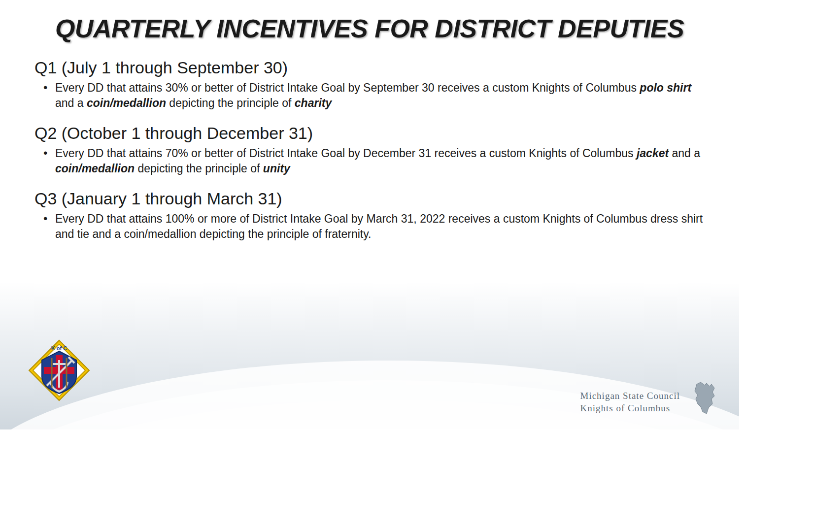QUARTERLY INCENTIVES FOR DISTRICT DEPUTIES
Q1 (July 1 through September 30)
Every DD that attains 30% or better of District Intake Goal by September 30 receives a custom Knights of Columbus polo shirt and a coin/medallion depicting the principle of charity
Q2 (October 1 through December 31)
Every DD that attains 70% or better of District Intake Goal by December 31 receives a custom Knights of Columbus jacket and a coin/medallion depicting the principle of unity
Q3 (January 1 through March 31)
Every DD that attains 100% or more of District Intake Goal by March 31, 2022 receives a custom Knights of Columbus dress shirt and tie and a coin/medallion depicting the principle of fraternity.
K of C
Michigan State Council
Knights of Columbus